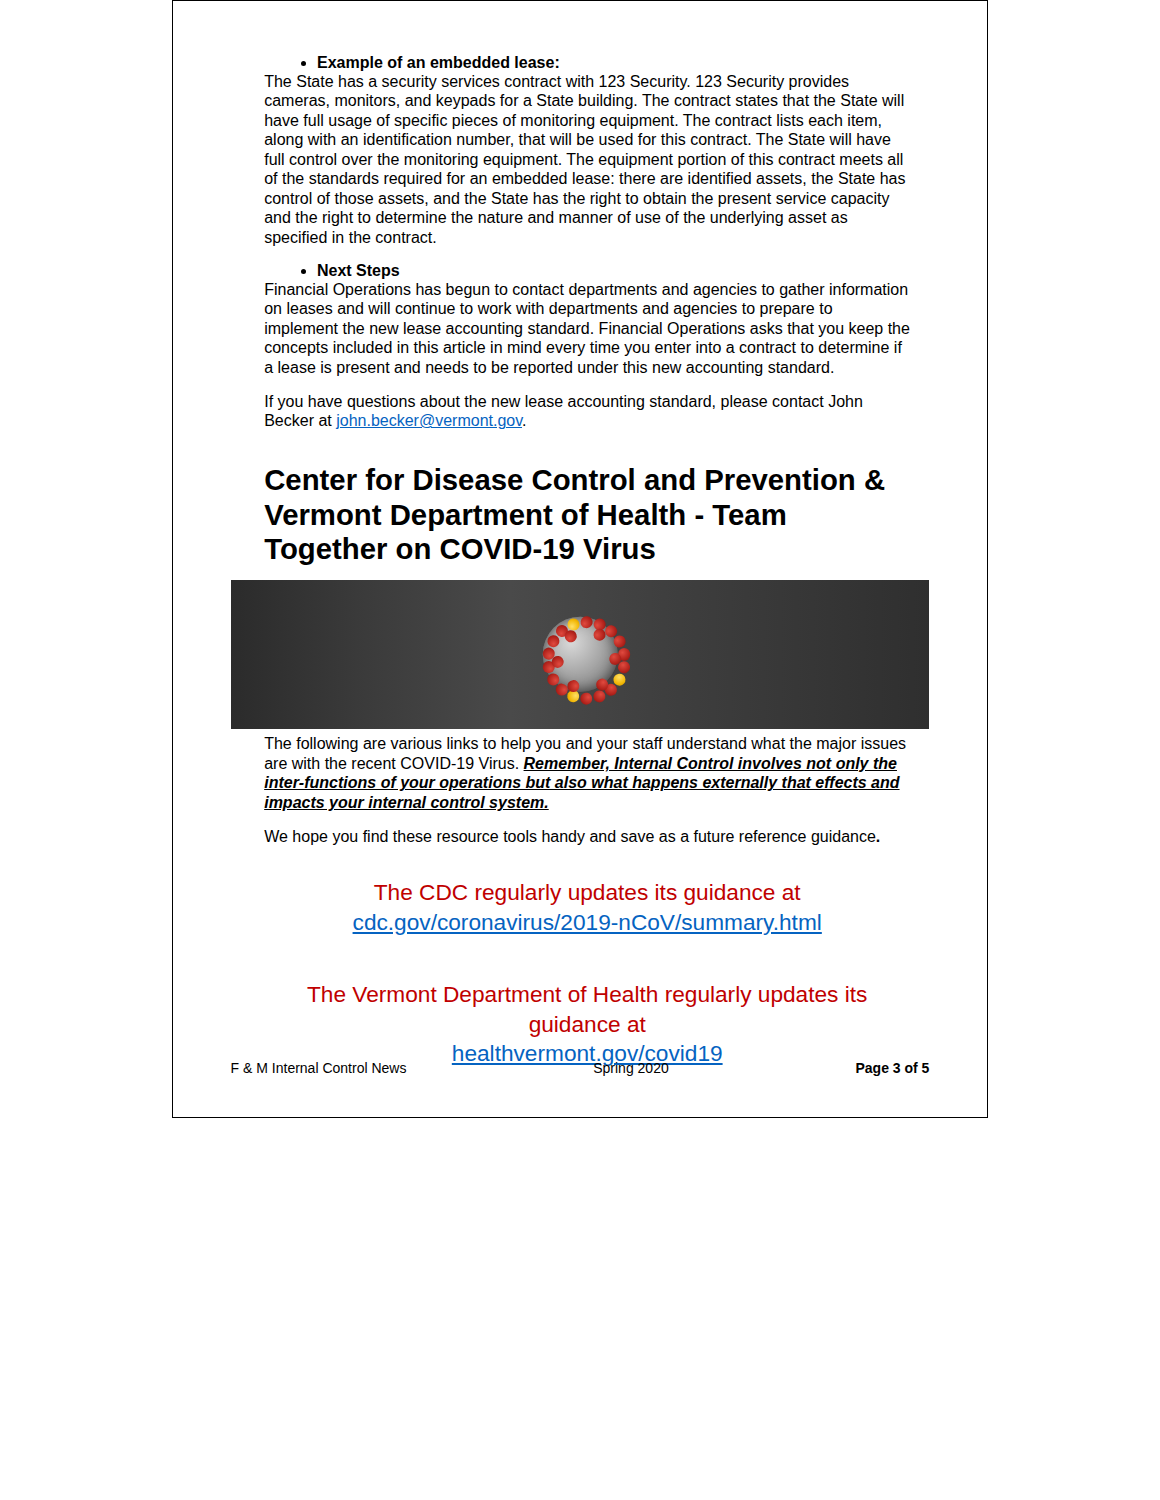Example of an embedded lease:
The State has a security services contract with 123 Security. 123 Security provides cameras, monitors, and keypads for a State building. The contract states that the State will have full usage of specific pieces of monitoring equipment. The contract lists each item, along with an identification number, that will be used for this contract. The State will have full control over the monitoring equipment. The equipment portion of this contract meets all of the standards required for an embedded lease: there are identified assets, the State has control of those assets, and the State has the right to obtain the present service capacity and the right to determine the nature and manner of use of the underlying asset as specified in the contract.
Next Steps
Financial Operations has begun to contact departments and agencies to gather information on leases and will continue to work with departments and agencies to prepare to implement the new lease accounting standard. Financial Operations asks that you keep the concepts included in this article in mind every time you enter into a contract to determine if a lease is present and needs to be reported under this new accounting standard.
If you have questions about the new lease accounting standard, please contact John Becker at john.becker@vermont.gov.
Center for Disease Control and Prevention & Vermont Department of Health - Team Together on COVID-19 Virus
The following are various links to help you and your staff understand what the major issues are with the recent COVID-19 Virus. Remember, Internal Control involves not only the inter-functions of your operations but also what happens externally that effects and impacts your internal control system.
We hope you find these resource tools handy and save as a future reference guidance.
The CDC regularly updates its guidance at
cdc.gov/coronavirus/2019-nCoV/summary.html
The Vermont Department of Health regularly updates its guidance at
healthvermont.gov/covid19
F & M Internal Control News
Spring 2020
Page 3 of 5